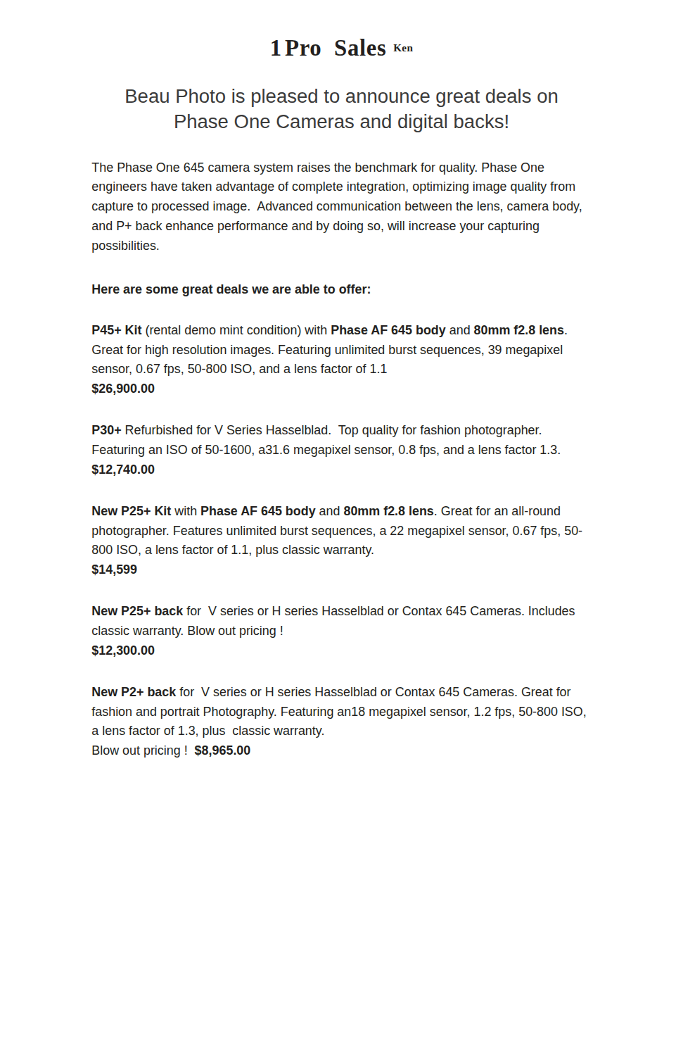1 Pro Sales Ken
Beau Photo is pleased to announce great deals on Phase One Cameras and digital backs!
The Phase One 645 camera system raises the benchmark for quality. Phase One engineers have taken advantage of complete integration, optimizing image quality from capture to processed image. Advanced communication between the lens, camera body, and P+ back enhance performance and by doing so, will increase your capturing possibilities.
Here are some great deals we are able to offer:
P45+ Kit (rental demo mint condition) with Phase AF 645 body and 80mm f2.8 lens. Great for high resolution images. Featuring unlimited burst sequences, 39 megapixel sensor, 0.67 fps, 50-800 ISO, and a lens factor of 1.1
$26,900.00
P30+ Refurbished for V Series Hasselblad. Top quality for fashion photographer. Featuring an ISO of 50-1600, a31.6 megapixel sensor, 0.8 fps, and a lens factor 1.3.
$12,740.00
New P25+ Kit with Phase AF 645 body and 80mm f2.8 lens. Great for an all-round photographer. Features unlimited burst sequences, a 22 megapixel sensor, 0.67 fps, 50-800 ISO, a lens factor of 1.1, plus classic warranty.
$14,599
New P25+ back for V series or H series Hasselblad or Contax 645 Cameras. Includes classic warranty. Blow out pricing !
$12,300.00
New P2+ back for V series or H series Hasselblad or Contax 645 Cameras. Great for fashion and portrait Photography. Featuring an18 megapixel sensor, 1.2 fps, 50-800 ISO, a lens factor of 1.3, plus classic warranty.
Blow out pricing ! $8,965.00